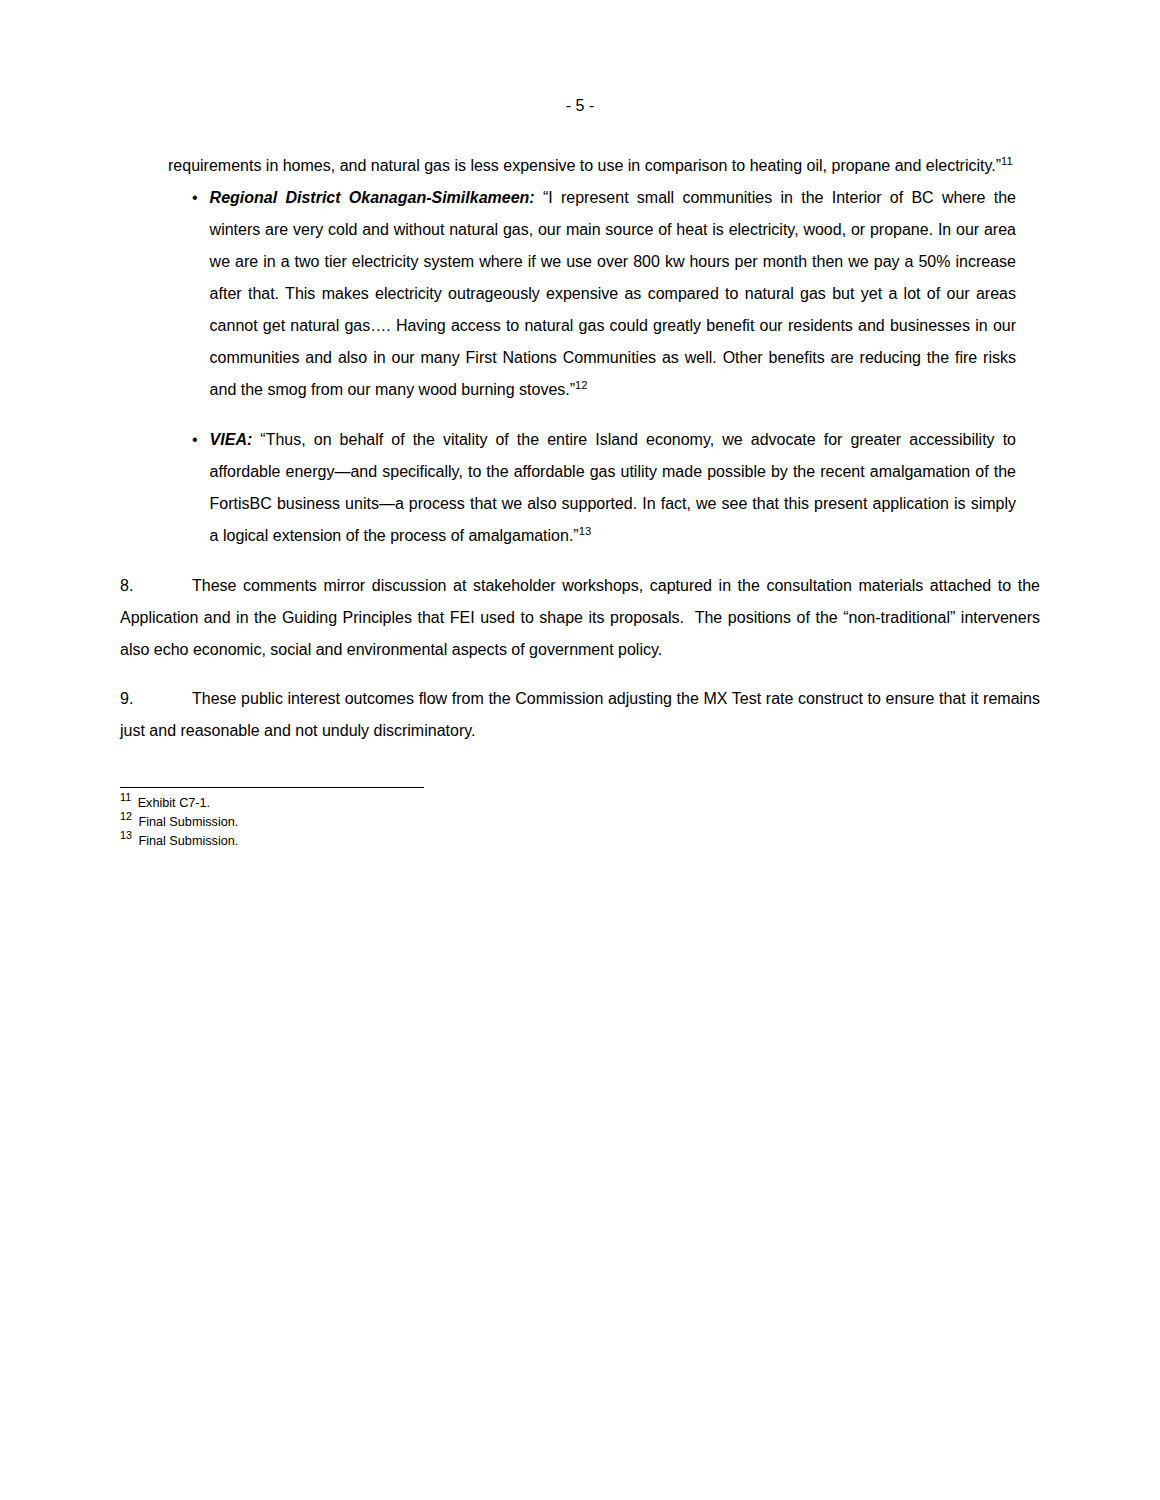- 5 -
requirements in homes, and natural gas is less expensive to use in comparison to heating oil, propane and electricity.”11
Regional District Okanagan-Similkameen: “I represent small communities in the Interior of BC where the winters are very cold and without natural gas, our main source of heat is electricity, wood, or propane. In our area we are in a two tier electricity system where if we use over 800 kw hours per month then we pay a 50% increase after that. This makes electricity outrageously expensive as compared to natural gas but yet a lot of our areas cannot get natural gas…. Having access to natural gas could greatly benefit our residents and businesses in our communities and also in our many First Nations Communities as well. Other benefits are reducing the fire risks and the smog from our many wood burning stoves.”12
VIEA: “Thus, on behalf of the vitality of the entire Island economy, we advocate for greater accessibility to affordable energy—and specifically, to the affordable gas utility made possible by the recent amalgamation of the FortisBC business units—a process that we also supported. In fact, we see that this present application is simply a logical extension of the process of amalgamation.”13
8. These comments mirror discussion at stakeholder workshops, captured in the consultation materials attached to the Application and in the Guiding Principles that FEI used to shape its proposals. The positions of the “non-traditional” interveners also echo economic, social and environmental aspects of government policy.
9. These public interest outcomes flow from the Commission adjusting the MX Test rate construct to ensure that it remains just and reasonable and not unduly discriminatory.
11Exhibit C7-1.
12Final Submission.
13Final Submission.